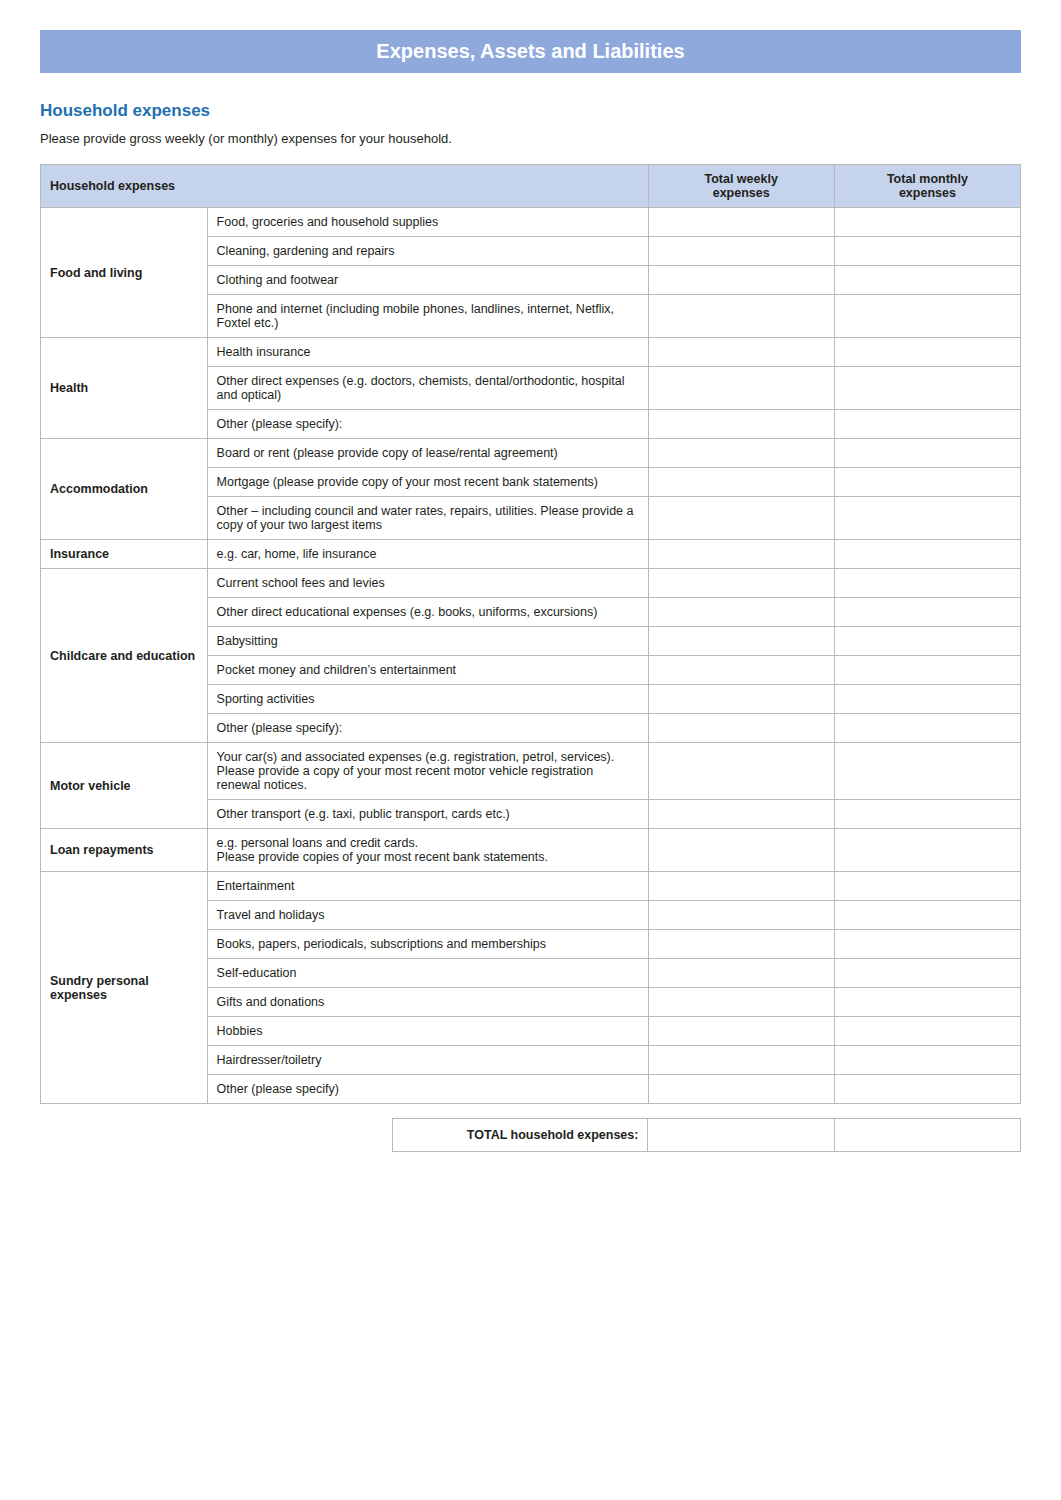Expenses, Assets and Liabilities
Household expenses
Please provide gross weekly (or monthly) expenses for your household.
| Household expenses | Total weekly expenses | Total monthly expenses |
| --- | --- | --- |
| Food and living | Food, groceries and household supplies | | |
| Cleaning, gardening and repairs | | |
| Clothing and footwear | | |
| Phone and internet (including mobile phones, landlines, internet, Netflix, Foxtel etc.) | | |
| Health | Health insurance | | |
| Other direct expenses (e.g. doctors, chemists, dental/orthodontic, hospital and optical) | | |
| Other (please specify): | | |
| Accommodation | Board or rent (please provide copy of lease/rental agreement) | | |
| Mortgage (please provide copy of your most recent bank statements) | | |
| Other – including council and water rates, repairs, utilities. Please provide a copy of your two largest items | | |
| Insurance | e.g. car, home, life insurance | | |
| Childcare and education | Current school fees and levies | | |
| Other direct educational expenses (e.g. books, uniforms, excursions) | | |
| Babysitting | | |
| Pocket money and children’s entertainment | | |
| Sporting activities | | |
| Other (please specify): | | |
| Motor vehicle | Your car(s) and associated expenses (e.g. registration, petrol, services). Please provide a copy of your most recent motor vehicle registration renewal notices. | | |
| Other transport (e.g. taxi, public transport, cards etc.) | | |
| Loan repayments | e.g. personal loans and credit cards. Please provide copies of your most recent bank statements. | | |
| Sundry personal expenses | Entertainment | | |
| Travel and holidays | | |
| Books, papers, periodicals, subscriptions and memberships | | |
| Self-education | | |
| Gifts and donations | | |
| Hobbies | | |
| Hairdresser/toiletry | | |
| Other (please specify) | | |
| | TOTAL household expenses: | | |